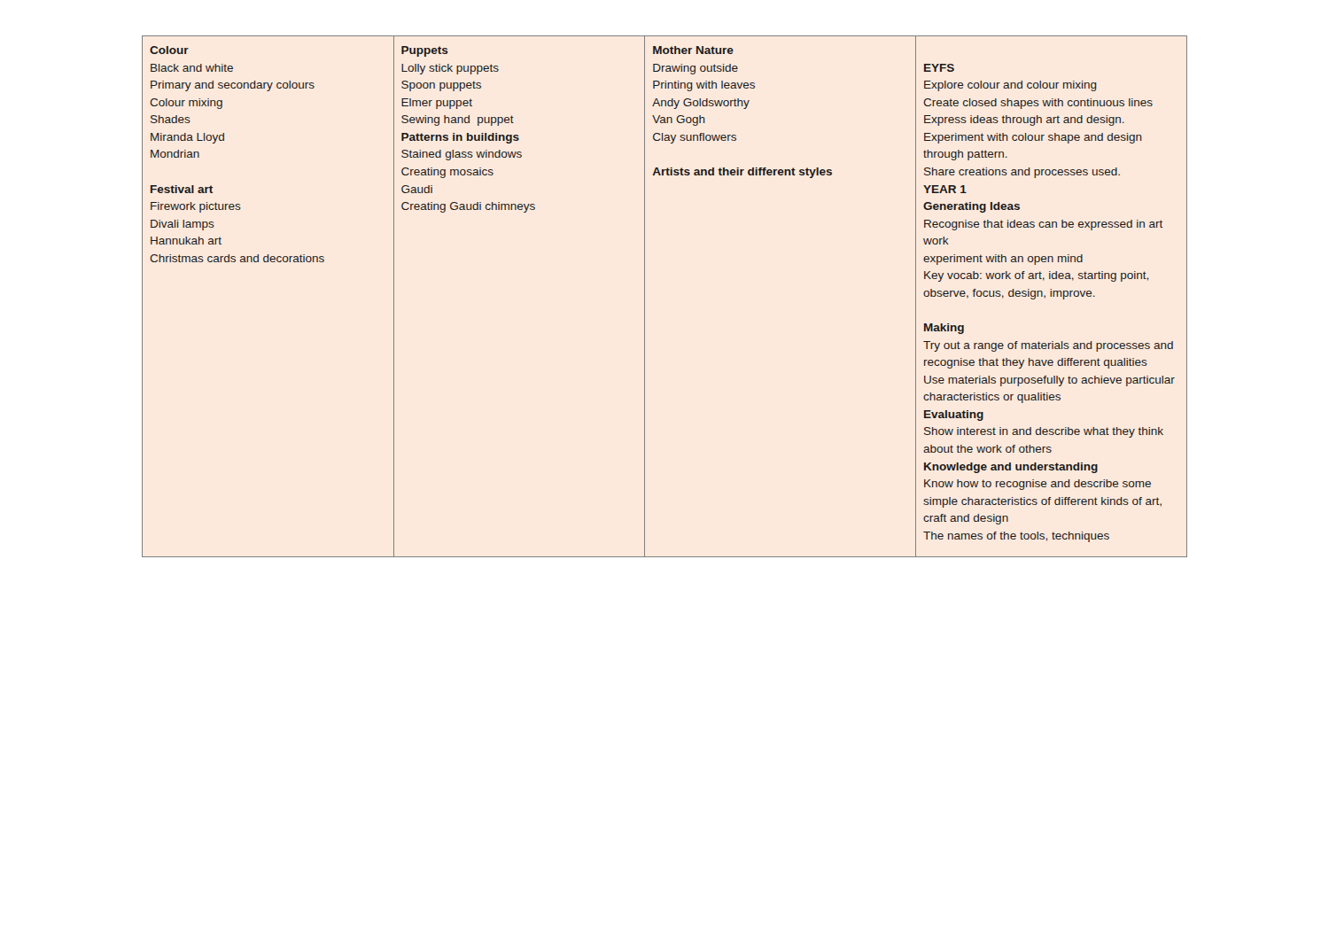| Colour Black and white Primary and secondary colours Colour mixing Shades Miranda Lloyd Mondrian Festival art Firework pictures Divali lamps Hannukah art Christmas cards and decorations | Puppets Lolly stick puppets Spoon puppets Elmer puppet Sewing hand puppet Patterns in buildings Stained glass windows Creating mosaics Gaudi Creating Gaudi chimneys | Mother Nature Drawing outside Printing with leaves Andy Goldsworthy Van Gogh Clay sunflowers Artists and their different styles | EYFS Explore colour and colour mixing Create closed shapes with continuous lines Express ideas through art and design. Experiment with colour shape and design through pattern. Share creations and processes used. YEAR 1 Generating Ideas Recognise that ideas can be expressed in art work experiment with an open mind Key vocab: work of art, idea, starting point, observe, focus, design, improve. Making Try out a range of materials and processes and recognise that they have different qualities Use materials purposefully to achieve particular characteristics or qualities Evaluating Show interest in and describe what they think about the work of others Knowledge and understanding Know how to recognise and describe some simple characteristics of different kinds of art, craft and design The names of the tools, techniques |